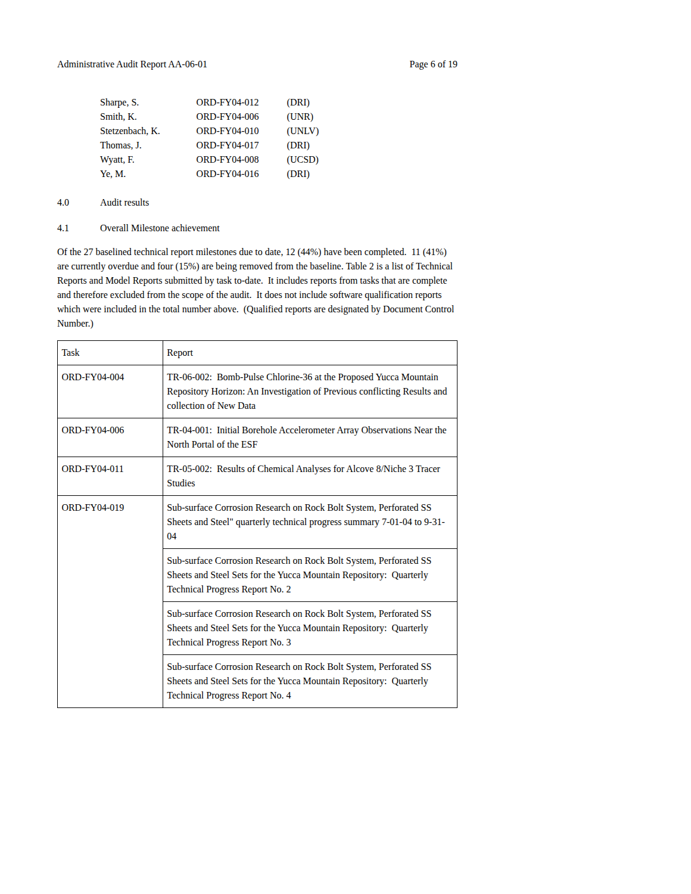Administrative Audit Report AA-06-01
Page 6 of 19
| Sharpe, S. | ORD-FY04-012 | (DRI) |
| Smith, K. | ORD-FY04-006 | (UNR) |
| Stetzenbach, K. | ORD-FY04-010 | (UNLV) |
| Thomas, J. | ORD-FY04-017 | (DRI) |
| Wyatt, F. | ORD-FY04-008 | (UCSD) |
| Ye, M. | ORD-FY04-016 | (DRI) |
4.0 Audit results
4.1 Overall Milestone achievement
Of the 27 baselined technical report milestones due to date, 12 (44%) have been completed. 11 (41%) are currently overdue and four (15%) are being removed from the baseline. Table 2 is a list of Technical Reports and Model Reports submitted by task to-date. It includes reports from tasks that are complete and therefore excluded from the scope of the audit. It does not include software qualification reports which were included in the total number above. (Qualified reports are designated by Document Control Number.)
| Task | Report |
| ORD-FY04-004 | TR-06-002: Bomb-Pulse Chlorine-36 at the Proposed Yucca Mountain Repository Horizon: An Investigation of Previous conflicting Results and collection of New Data |
| ORD-FY04-006 | TR-04-001: Initial Borehole Accelerometer Array Observations Near the North Portal of the ESF |
| ORD-FY04-011 | TR-05-002: Results of Chemical Analyses for Alcove 8/Niche 3 Tracer Studies |
| ORD-FY04-019 | Sub-surface Corrosion Research on Rock Bolt System, Perforated SS Sheets and Steel" quarterly technical progress summary 7-01-04 to 9-31-04 |
| | Sub-surface Corrosion Research on Rock Bolt System, Perforated SS Sheets and Steel Sets for the Yucca Mountain Repository: Quarterly Technical Progress Report No. 2 |
| | Sub-surface Corrosion Research on Rock Bolt System, Perforated SS Sheets and Steel Sets for the Yucca Mountain Repository: Quarterly Technical Progress Report No. 3 |
| | Sub-surface Corrosion Research on Rock Bolt System, Perforated SS Sheets and Steel Sets for the Yucca Mountain Repository: Quarterly Technical Progress Report No. 4 |